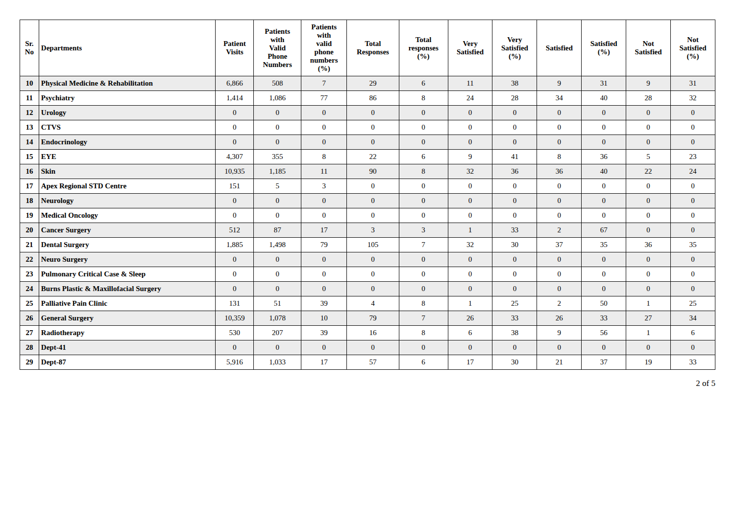| Sr. No | Departments | Patient Visits | Patients with Valid Phone Numbers | Patients with valid phone numbers (%) | Total Responses | Total responses (%) | Very Satisfied | Very Satisfied (%) | Satisfied | Satisfied (%) | Not Satisfied | Not Satisfied (%) |
| --- | --- | --- | --- | --- | --- | --- | --- | --- | --- | --- | --- | --- |
| 10 | Physical Medicine & Rehabilitation | 6,866 | 508 | 7 | 29 | 6 | 11 | 38 | 9 | 31 | 9 | 31 |
| 11 | Psychiatry | 1,414 | 1,086 | 77 | 86 | 8 | 24 | 28 | 34 | 40 | 28 | 32 |
| 12 | Urology | 0 | 0 | 0 | 0 | 0 | 0 | 0 | 0 | 0 | 0 | 0 |
| 13 | CTVS | 0 | 0 | 0 | 0 | 0 | 0 | 0 | 0 | 0 | 0 | 0 |
| 14 | Endocrinology | 0 | 0 | 0 | 0 | 0 | 0 | 0 | 0 | 0 | 0 | 0 |
| 15 | EYE | 4,307 | 355 | 8 | 22 | 6 | 9 | 41 | 8 | 36 | 5 | 23 |
| 16 | Skin | 10,935 | 1,185 | 11 | 90 | 8 | 32 | 36 | 36 | 40 | 22 | 24 |
| 17 | Apex Regional STD Centre | 151 | 5 | 3 | 0 | 0 | 0 | 0 | 0 | 0 | 0 | 0 |
| 18 | Neurology | 0 | 0 | 0 | 0 | 0 | 0 | 0 | 0 | 0 | 0 | 0 |
| 19 | Medical Oncology | 0 | 0 | 0 | 0 | 0 | 0 | 0 | 0 | 0 | 0 | 0 |
| 20 | Cancer Surgery | 512 | 87 | 17 | 3 | 3 | 1 | 33 | 2 | 67 | 0 | 0 |
| 21 | Dental Surgery | 1,885 | 1,498 | 79 | 105 | 7 | 32 | 30 | 37 | 35 | 36 | 35 |
| 22 | Neuro Surgery | 0 | 0 | 0 | 0 | 0 | 0 | 0 | 0 | 0 | 0 | 0 |
| 23 | Pulmonary Critical Case & Sleep | 0 | 0 | 0 | 0 | 0 | 0 | 0 | 0 | 0 | 0 | 0 |
| 24 | Burns Plastic & Maxillofacial Surgery | 0 | 0 | 0 | 0 | 0 | 0 | 0 | 0 | 0 | 0 | 0 |
| 25 | Palliative Pain Clinic | 131 | 51 | 39 | 4 | 8 | 1 | 25 | 2 | 50 | 1 | 25 |
| 26 | General Surgery | 10,359 | 1,078 | 10 | 79 | 7 | 26 | 33 | 26 | 33 | 27 | 34 |
| 27 | Radiotherapy | 530 | 207 | 39 | 16 | 8 | 6 | 38 | 9 | 56 | 1 | 6 |
| 28 | Dept-41 | 0 | 0 | 0 | 0 | 0 | 0 | 0 | 0 | 0 | 0 | 0 |
| 29 | Dept-87 | 5,916 | 1,033 | 17 | 57 | 6 | 17 | 30 | 21 | 37 | 19 | 33 |
2 of 5